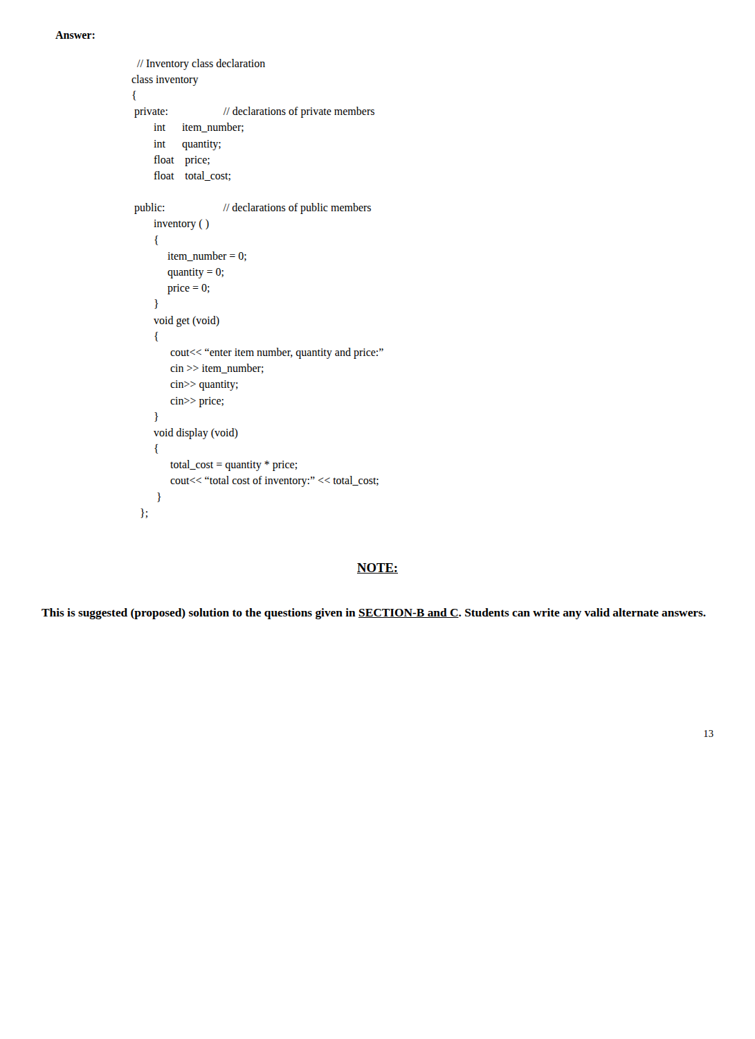Answer:
// Inventory class declaration class inventory { private: // declarations of private members int item_number; int quantity; float price; float total_cost; public: // declarations of public members inventory ( ) { item_number = 0; quantity = 0; price = 0; } void get (void) { cout<< “enter item number, quantity and price:” cin >> item_number; cin>> quantity; cin>> price; } void display (void) { total_cost = quantity * price; cout<< “total cost of inventory:” << total_cost; } };
NOTE:
This is suggested (proposed) solution to the questions given in SECTION-B and C. Students can write any valid alternate answers.
13